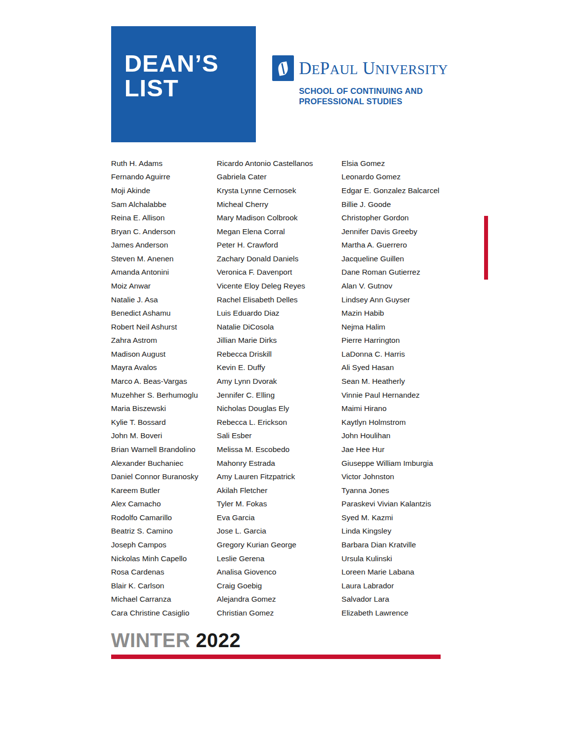Dean’s
List
DEPAUL UNIVERSITY
School of Continuing and
Professional Studies
Ruth H. Adams
Fernando Aguirre
Moji Akinde
Sam Alchalabbe
Reina E. Allison
Bryan C. Anderson
James Anderson
Steven M. Anenen
Amanda Antonini
Moiz Anwar
Natalie J. Asa
Benedict Ashamu
Robert Neil Ashurst
Zahra Astrom
Madison August
Mayra Avalos
Marco A. Beas-Vargas
Muzehher S. Berhumoglu
Maria Biszewski
Kylie T. Bossard
John M. Boveri
Brian Warnell Brandolino
Alexander Buchaniec
Daniel Connor Buranosky
Kareem Butler
Alex Camacho
Rodolfo Camarillo
Beatriz S. Camino
Joseph Campos
Nickolas Minh Capello
Rosa Cardenas
Blair K. Carlson
Michael Carranza
Cara Christine Casiglio
Ricardo Antonio Castellanos
Gabriela Cater
Krysta Lynne Cernosek
Micheal Cherry
Mary Madison Colbrook
Megan Elena Corral
Peter H. Crawford
Zachary Donald Daniels
Veronica F. Davenport
Vicente Eloy Deleg Reyes
Rachel Elisabeth Delles
Luis Eduardo Diaz
Natalie DiCosola
Jillian Marie Dirks
Rebecca Driskill
Kevin E. Duffy
Amy Lynn Dvorak
Jennifer C. Elling
Nicholas Douglas Ely
Rebecca L. Erickson
Sali Esber
Melissa M. Escobedo
Mahonry Estrada
Amy Lauren Fitzpatrick
Akilah Fletcher
Tyler M. Fokas
Eva Garcia
Jose L. Garcia
Gregory Kurian George
Leslie Gerena
Analisa Giovenco
Craig Goebig
Alejandra Gomez
Christian Gomez
Elsia Gomez
Leonardo Gomez
Edgar E. Gonzalez Balcarcel
Billie J. Goode
Christopher Gordon
Jennifer Davis Greeby
Martha A. Guerrero
Jacqueline Guillen
Dane Roman Gutierrez
Alan V. Gutnov
Lindsey Ann Guyser
Mazin Habib
Nejma Halim
Pierre Harrington
LaDonna C. Harris
Ali Syed Hasan
Sean M. Heatherly
Vinnie Paul Hernandez
Maimi Hirano
Kaytlyn Holmstrom
John Houlihan
Jae Hee Hur
Giuseppe William Imburgia
Victor Johnston
Tyanna Jones
Paraskevi Vivian Kalantzis
Syed M. Kazmi
Linda Kingsley
Barbara Dian Kratville
Ursula Kulinski
Loreen Marie Labana
Laura Labrador
Salvador Lara
Elizabeth Lawrence
Winter 2022